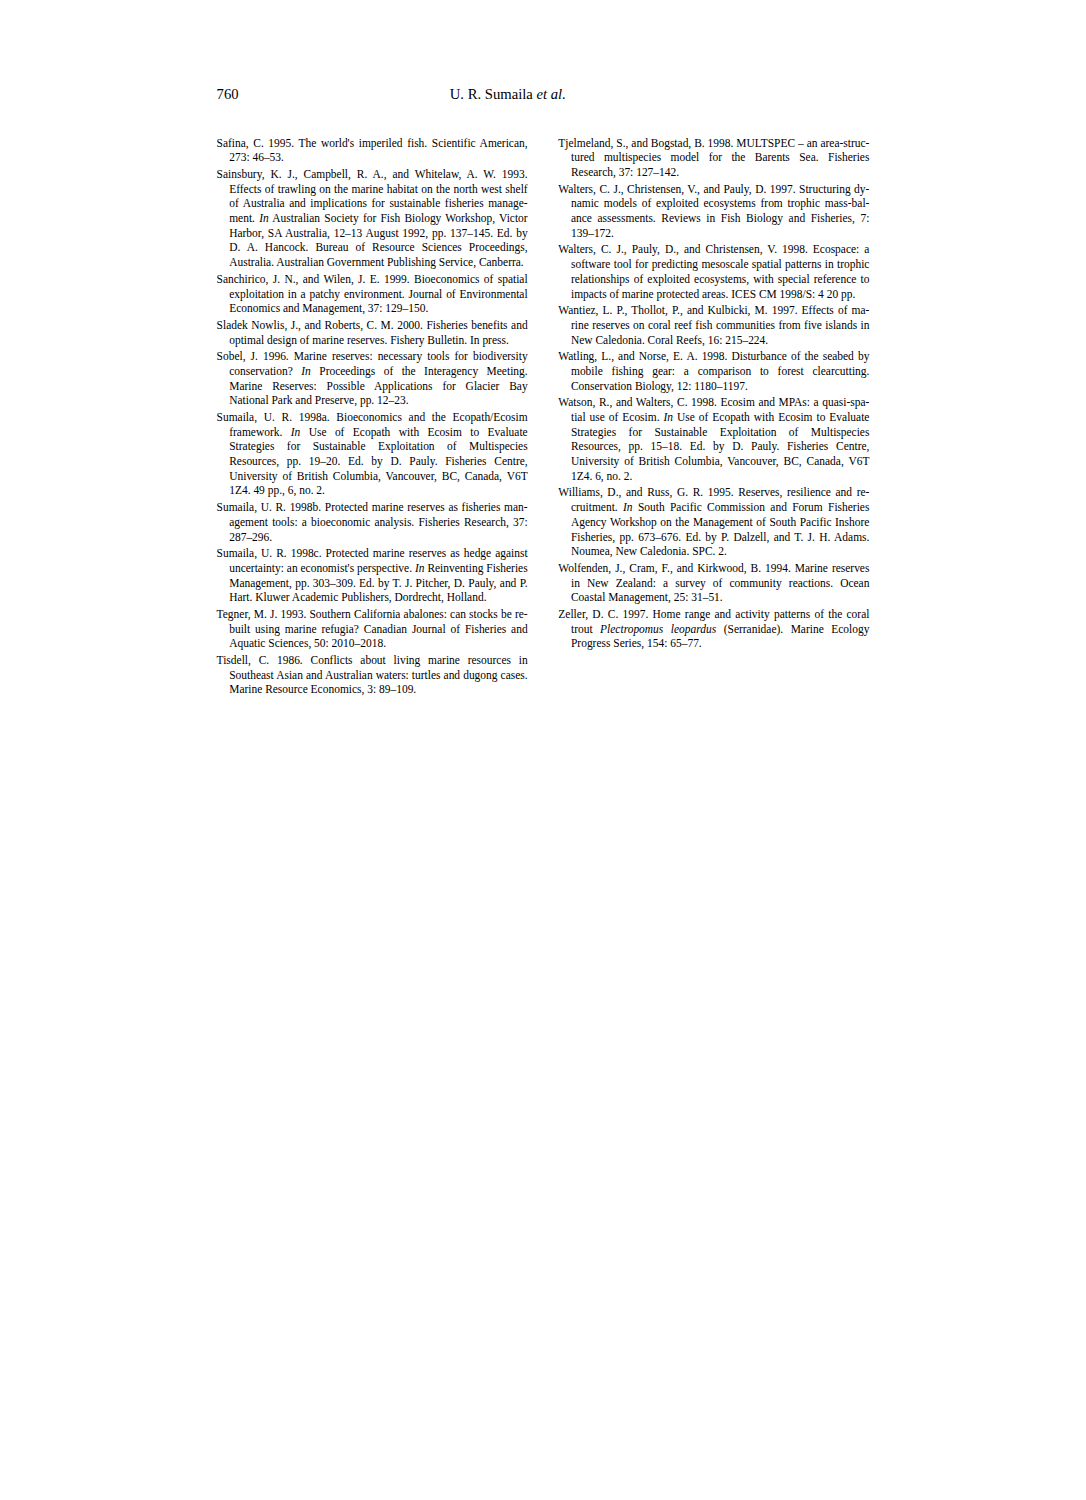760 U. R. Sumaila et al.
Safina, C. 1995. The world's imperiled fish. Scientific American, 273: 46–53.
Sainsbury, K. J., Campbell, R. A., and Whitelaw, A. W. 1993. Effects of trawling on the marine habitat on the north west shelf of Australia and implications for sustainable fisheries management. In Australian Society for Fish Biology Workshop, Victor Harbor, SA Australia, 12–13 August 1992, pp. 137–145. Ed. by D. A. Hancock. Bureau of Resource Sciences Proceedings, Australia. Australian Government Publishing Service, Canberra.
Sanchirico, J. N., and Wilen, J. E. 1999. Bioeconomics of spatial exploitation in a patchy environment. Journal of Environmental Economics and Management, 37: 129–150.
Sladek Nowlis, J., and Roberts, C. M. 2000. Fisheries benefits and optimal design of marine reserves. Fishery Bulletin. In press.
Sobel, J. 1996. Marine reserves: necessary tools for biodiversity conservation? In Proceedings of the Interagency Meeting. Marine Reserves: Possible Applications for Glacier Bay National Park and Preserve, pp. 12–23.
Sumaila, U. R. 1998a. Bioeconomics and the Ecopath/Ecosim framework. In Use of Ecopath with Ecosim to Evaluate Strategies for Sustainable Exploitation of Multispecies Resources, pp. 19–20. Ed. by D. Pauly. Fisheries Centre, University of British Columbia, Vancouver, BC, Canada, V6T 1Z4. 49 pp., 6, no. 2.
Sumaila, U. R. 1998b. Protected marine reserves as fisheries management tools: a bioeconomic analysis. Fisheries Research, 37: 287–296.
Sumaila, U. R. 1998c. Protected marine reserves as hedge against uncertainty: an economist's perspective. In Reinventing Fisheries Management, pp. 303–309. Ed. by T. J. Pitcher, D. Pauly, and P. Hart. Kluwer Academic Publishers, Dordrecht, Holland.
Tegner, M. J. 1993. Southern California abalones: can stocks be rebuilt using marine refugia? Canadian Journal of Fisheries and Aquatic Sciences, 50: 2010–2018.
Tisdell, C. 1986. Conflicts about living marine resources in Southeast Asian and Australian waters: turtles and dugong cases. Marine Resource Economics, 3: 89–109.
Tjelmeland, S., and Bogstad, B. 1998. MULTSPEC – an area-structured multispecies model for the Barents Sea. Fisheries Research, 37: 127–142.
Walters, C. J., Christensen, V., and Pauly, D. 1997. Structuring dynamic models of exploited ecosystems from trophic mass-balance assessments. Reviews in Fish Biology and Fisheries, 7: 139–172.
Walters, C. J., Pauly, D., and Christensen, V. 1998. Ecospace: a software tool for predicting mesoscale spatial patterns in trophic relationships of exploited ecosystems, with special reference to impacts of marine protected areas. ICES CM 1998/S: 4 20 pp.
Wantiez, L. P., Thollot, P., and Kulbicki, M. 1997. Effects of marine reserves on coral reef fish communities from five islands in New Caledonia. Coral Reefs, 16: 215–224.
Watling, L., and Norse, E. A. 1998. Disturbance of the seabed by mobile fishing gear: a comparison to forest clearcutting. Conservation Biology, 12: 1180–1197.
Watson, R., and Walters, C. 1998. Ecosim and MPAs: a quasi-spatial use of Ecosim. In Use of Ecopath with Ecosim to Evaluate Strategies for Sustainable Exploitation of Multispecies Resources, pp. 15–18. Ed. by D. Pauly. Fisheries Centre, University of British Columbia, Vancouver, BC, Canada, V6T 1Z4. 6, no. 2.
Williams, D., and Russ, G. R. 1995. Reserves, resilience and recruitment. In South Pacific Commission and Forum Fisheries Agency Workshop on the Management of South Pacific Inshore Fisheries, pp. 673–676. Ed. by P. Dalzell, and T. J. H. Adams. Noumea, New Caledonia. SPC. 2.
Wolfenden, J., Cram, F., and Kirkwood, B. 1994. Marine reserves in New Zealand: a survey of community reactions. Ocean Coastal Management, 25: 31–51.
Zeller, D. C. 1997. Home range and activity patterns of the coral trout Plectropomus leopardus (Serranidae). Marine Ecology Progress Series, 154: 65–77.